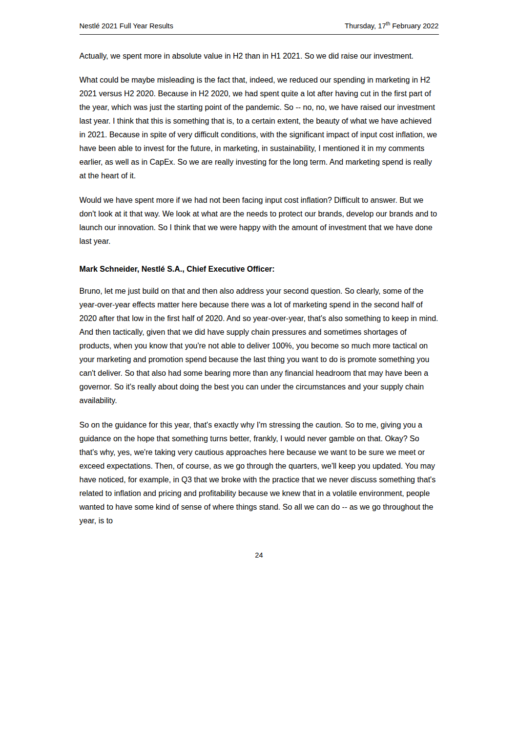Nestlé 2021 Full Year Results
Thursday, 17th February 2022
Actually, we spent more in absolute value in H2 than in H1 2021. So we did raise our investment.
What could be maybe misleading is the fact that, indeed, we reduced our spending in marketing in H2 2021 versus H2 2020. Because in H2 2020, we had spent quite a lot after having cut in the first part of the year, which was just the starting point of the pandemic. So -- no, no, we have raised our investment last year. I think that this is something that is, to a certain extent, the beauty of what we have achieved in 2021. Because in spite of very difficult conditions, with the significant impact of input cost inflation, we have been able to invest for the future, in marketing, in sustainability, I mentioned it in my comments earlier, as well as in CapEx. So we are really investing for the long term. And marketing spend is really at the heart of it.
Would we have spent more if we had not been facing input cost inflation? Difficult to answer. But we don't look at it that way. We look at what are the needs to protect our brands, develop our brands and to launch our innovation. So I think that we were happy with the amount of investment that we have done last year.
Mark Schneider, Nestlé S.A., Chief Executive Officer:
Bruno, let me just build on that and then also address your second question. So clearly, some of the year-over-year effects matter here because there was a lot of marketing spend in the second half of 2020 after that low in the first half of 2020. And so year-over-year, that's also something to keep in mind. And then tactically, given that we did have supply chain pressures and sometimes shortages of products, when you know that you're not able to deliver 100%, you become so much more tactical on your marketing and promotion spend because the last thing you want to do is promote something you can't deliver. So that also had some bearing more than any financial headroom that may have been a governor. So it's really about doing the best you can under the circumstances and your supply chain availability.
So on the guidance for this year, that's exactly why I'm stressing the caution. So to me, giving you a guidance on the hope that something turns better, frankly, I would never gamble on that. Okay? So that's why, yes, we're taking very cautious approaches here because we want to be sure we meet or exceed expectations. Then, of course, as we go through the quarters, we'll keep you updated. You may have noticed, for example, in Q3 that we broke with the practice that we never discuss something that's related to inflation and pricing and profitability because we knew that in a volatile environment, people wanted to have some kind of sense of where things stand. So all we can do -- as we go throughout the year, is to
24